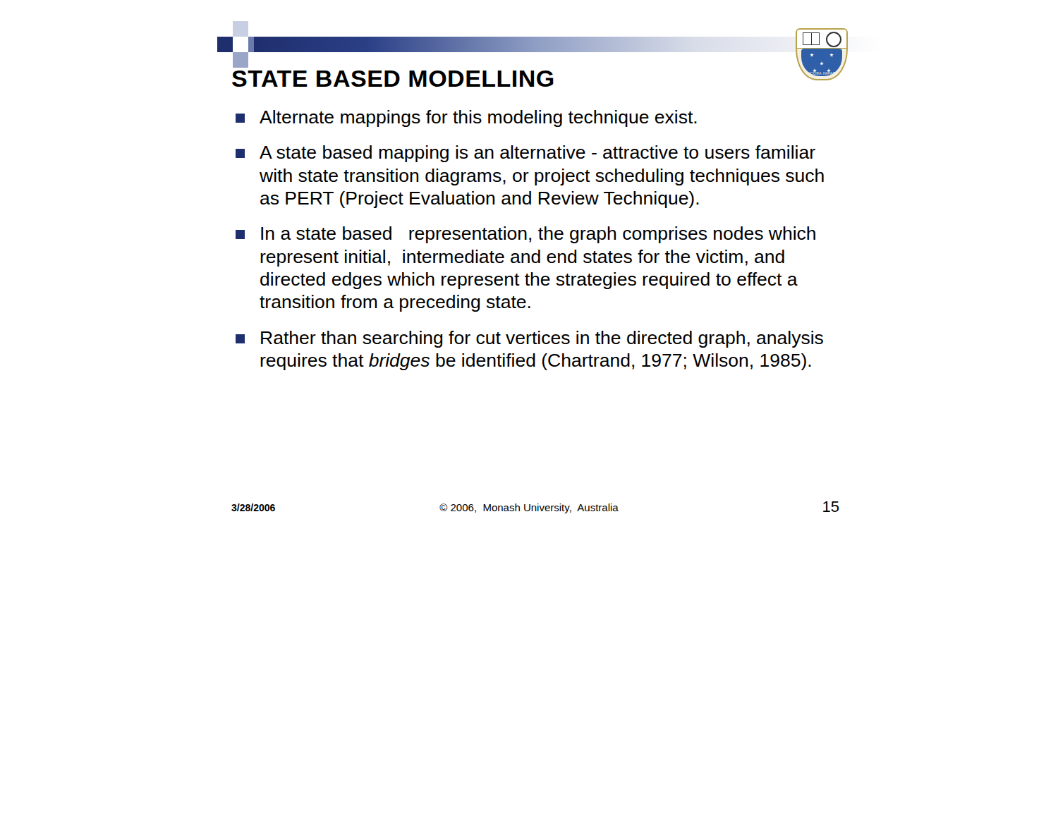ANCORA IMPARO
STATE BASED MODELLING
Alternate mappings for this modeling technique exist.
A state based mapping is an alternative - attractive to users familiar with state transition diagrams, or project scheduling techniques such as PERT (Project Evaluation and Review Technique).
In a state based representation, the graph comprises nodes which represent initial, intermediate and end states for the victim, and directed edges which represent the strategies required to effect a transition from a preceding state.
Rather than searching for cut vertices in the directed graph, analysis requires that bridges be identified (Chartrand, 1977; Wilson, 1985).
3/28/2006
© 2006, Monash University, Australia
15